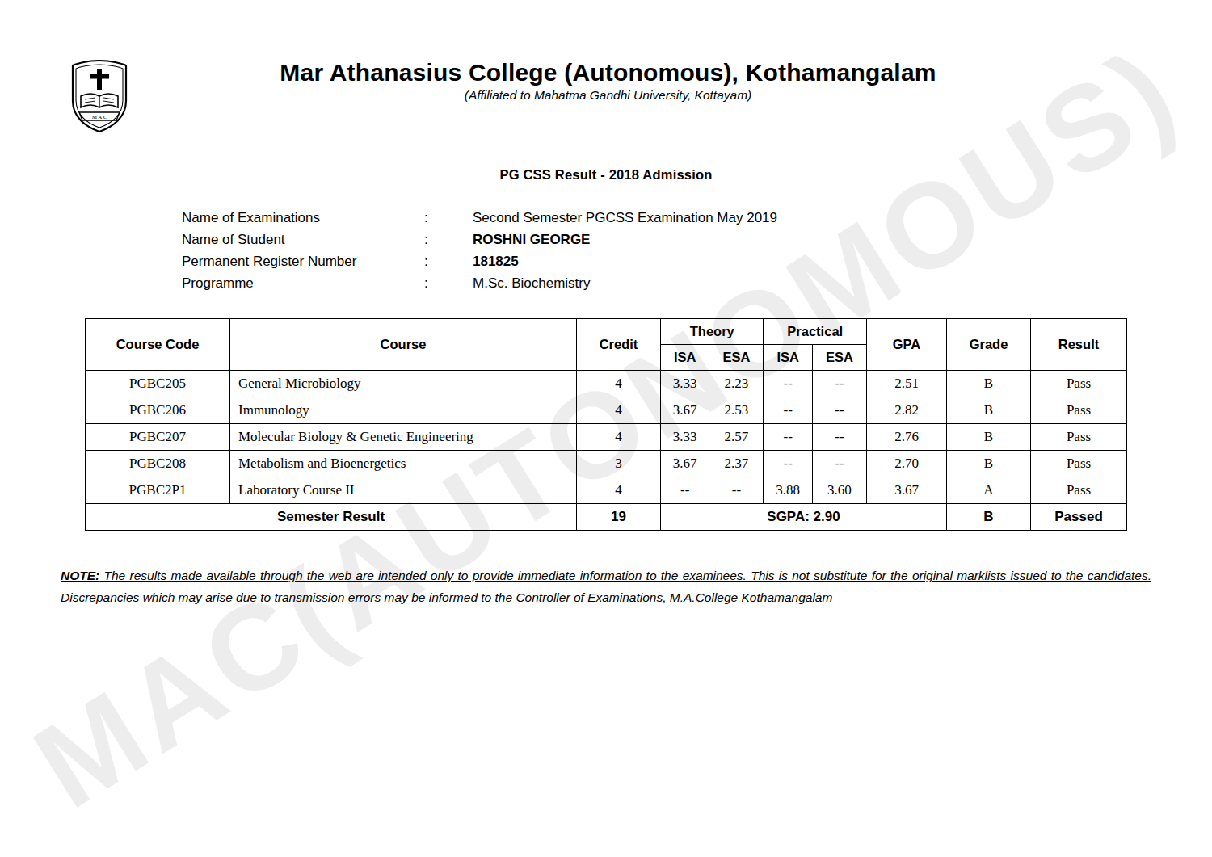MAC(AUTONOMOUS)
M A C
Mar Athanasius College (Autonomous), Kothamangalam
(Affiliated to Mahatma Gandhi University, Kottayam)
PG CSS Result - 2018 Admission
| Name of Examinations | : | Second Semester PGCSS Examination May 2019 |
| Name of Student | : | ROSHNI GEORGE |
| Permanent Register Number | : | 181825 |
| Programme | : | M.Sc. Biochemistry |
| Course Code | Course | Credit | Theory | Practical | GPA | Grade | Result |
| --- | --- | --- | --- | --- | --- | --- | --- |
| ISA | ESA | ISA | ESA |
| PGBC205 | General Microbiology | 4 | 3.33 | 2.23 | -- | -- | 2.51 | B | Pass |
| PGBC206 | Immunology | 4 | 3.67 | 2.53 | -- | -- | 2.82 | B | Pass |
| PGBC207 | Molecular Biology & Genetic Engineering | 4 | 3.33 | 2.57 | -- | -- | 2.76 | B | Pass |
| PGBC208 | Metabolism and Bioenergetics | 3 | 3.67 | 2.37 | -- | -- | 2.70 | B | Pass |
| PGBC2P1 | Laboratory Course II | 4 | -- | -- | 3.88 | 3.60 | 3.67 | A | Pass |
| Semester Result | 19 | SGPA: 2.90 | B | Passed |
NOTE: The results made available through the web are intended only to provide immediate information to the examinees. This is not substitute for the original marklists issued to the candidates. Discrepancies which may arise due to transmission errors may be informed to the Controller of Examinations, M.A.College Kothamangalam